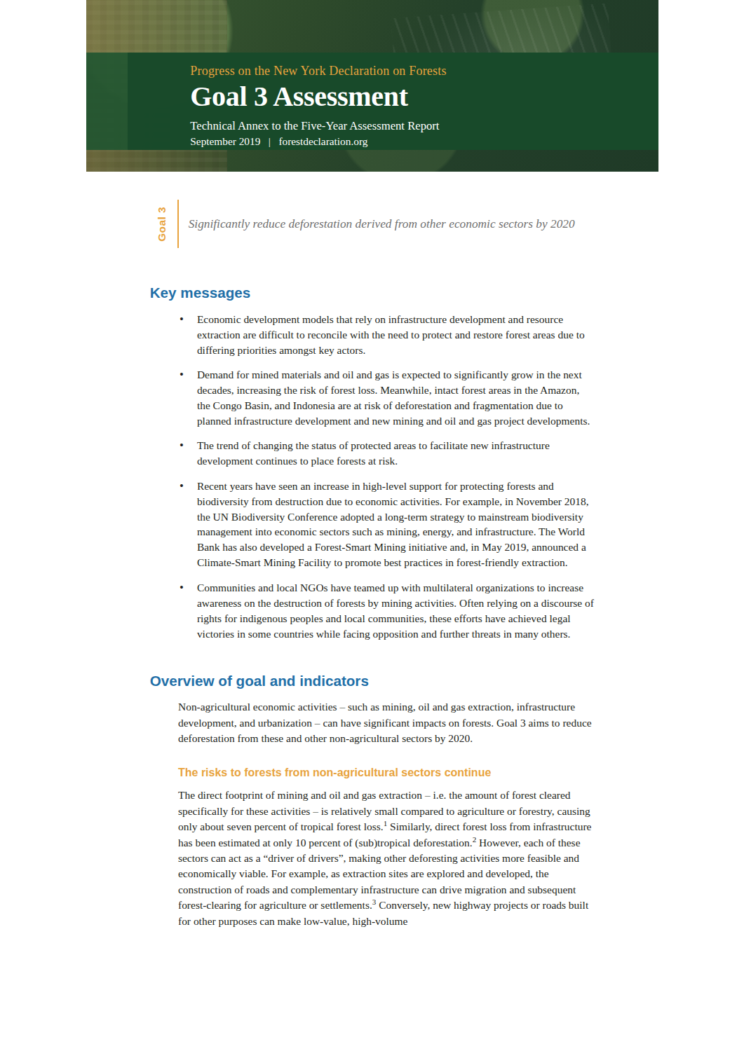Progress on the New York Declaration on Forests
Goal 3 Assessment
Technical Annex to the Five-Year Assessment Report September 2019 | forestdeclaration.org
Goal 3
Significantly reduce deforestation derived from other economic sectors by 2020
Key messages
Economic development models that rely on infrastructure development and resource extraction are difficult to reconcile with the need to protect and restore forest areas due to differing priorities amongst key actors.
Demand for mined materials and oil and gas is expected to significantly grow in the next decades, increasing the risk of forest loss. Meanwhile, intact forest areas in the Amazon, the Congo Basin, and Indonesia are at risk of deforestation and fragmentation due to planned infrastructure development and new mining and oil and gas project developments.
The trend of changing the status of protected areas to facilitate new infrastructure development continues to place forests at risk.
Recent years have seen an increase in high-level support for protecting forests and biodiversity from destruction due to economic activities. For example, in November 2018, the UN Biodiversity Conference adopted a long-term strategy to mainstream biodiversity management into economic sectors such as mining, energy, and infrastructure. The World Bank has also developed a Forest-Smart Mining initiative and, in May 2019, announced a Climate-Smart Mining Facility to promote best practices in forest-friendly extraction.
Communities and local NGOs have teamed up with multilateral organizations to increase awareness on the destruction of forests by mining activities. Often relying on a discourse of rights for indigenous peoples and local communities, these efforts have achieved legal victories in some countries while facing opposition and further threats in many others.
Overview of goal and indicators
Non-agricultural economic activities – such as mining, oil and gas extraction, infrastructure development, and urbanization – can have significant impacts on forests. Goal 3 aims to reduce deforestation from these and other non-agricultural sectors by 2020.
The risks to forests from non-agricultural sectors continue
The direct footprint of mining and oil and gas extraction – i.e. the amount of forest cleared specifically for these activities – is relatively small compared to agriculture or forestry, causing only about seven percent of tropical forest loss.1 Similarly, direct forest loss from infrastructure has been estimated at only 10 percent of (sub)tropical deforestation.2 However, each of these sectors can act as a “driver of drivers”, making other deforesting activities more feasible and economically viable. For example, as extraction sites are explored and developed, the construction of roads and complementary infrastructure can drive migration and subsequent forest-clearing for agriculture or settlements.3 Conversely, new highway projects or roads built for other purposes can make low-value, high-volume